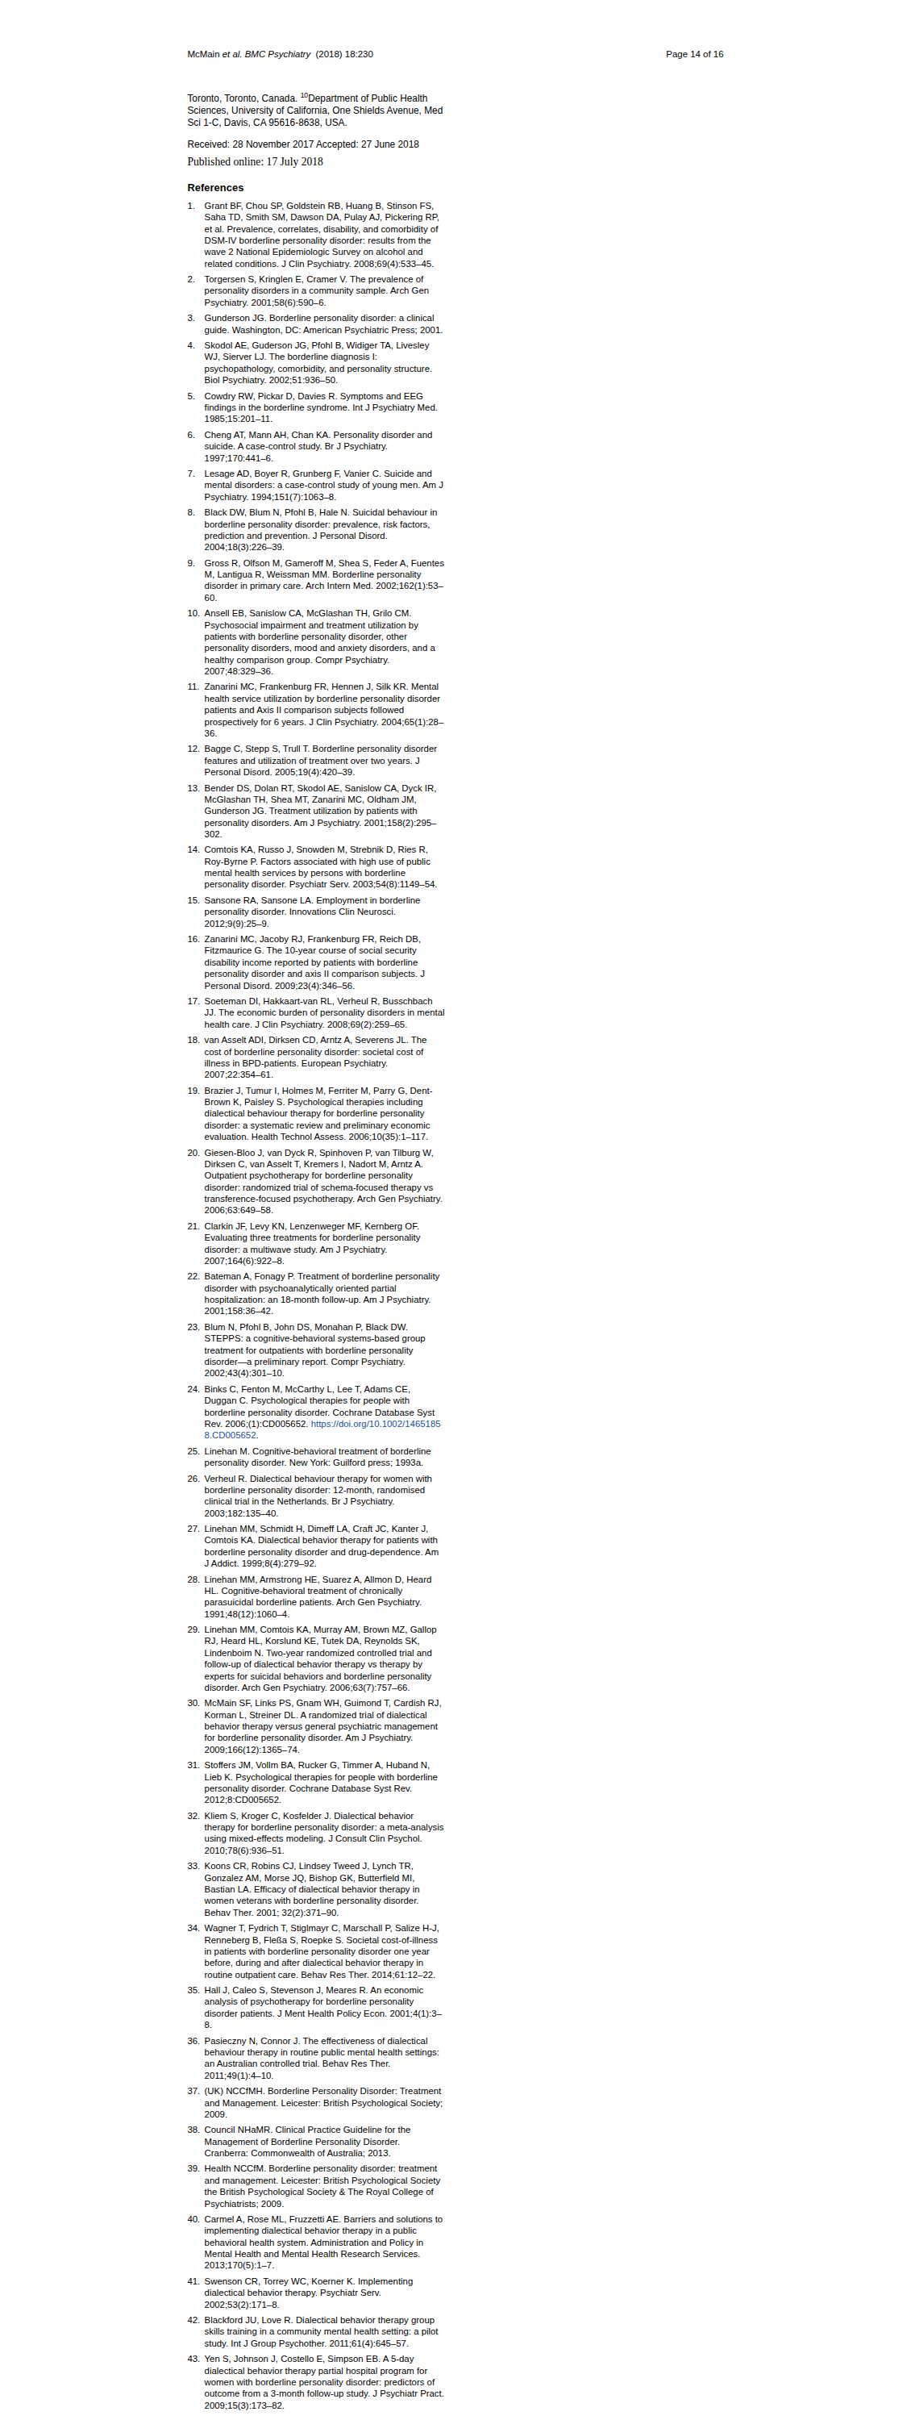McMain et al. BMC Psychiatry (2018) 18:230
Page 14 of 16
Toronto, Toronto, Canada. 10Department of Public Health Sciences, University of California, One Shields Avenue, Med Sci 1-C, Davis, CA 95616-8638, USA.
Received: 28 November 2017 Accepted: 27 June 2018
Published online: 17 July 2018
References
Grant BF, Chou SP, Goldstein RB, Huang B, Stinson FS, Saha TD, Smith SM, Dawson DA, Pulay AJ, Pickering RP, et al. Prevalence, correlates, disability, and comorbidity of DSM-IV borderline personality disorder: results from the wave 2 National Epidemiologic Survey on alcohol and related conditions. J Clin Psychiatry. 2008;69(4):533–45.
Torgersen S, Kringlen E, Cramer V. The prevalence of personality disorders in a community sample. Arch Gen Psychiatry. 2001;58(6):590–6.
Gunderson JG. Borderline personality disorder: a clinical guide. Washington, DC: American Psychiatric Press; 2001.
Skodol AE, Guderson JG, Pfohl B, Widiger TA, Livesley WJ, Sierver LJ. The borderline diagnosis I: psychopathology, comorbidity, and personality structure. Biol Psychiatry. 2002;51:936–50.
Cowdry RW, Pickar D, Davies R. Symptoms and EEG findings in the borderline syndrome. Int J Psychiatry Med. 1985;15:201–11.
Cheng AT, Mann AH, Chan KA. Personality disorder and suicide. A case-control study. Br J Psychiatry. 1997;170:441–6.
Lesage AD, Boyer R, Grunberg F, Vanier C. Suicide and mental disorders: a case-control study of young men. Am J Psychiatry. 1994;151(7):1063–8.
Black DW, Blum N, Pfohl B, Hale N. Suicidal behaviour in borderline personality disorder: prevalence, risk factors, prediction and prevention. J Personal Disord. 2004;18(3):226–39.
Gross R, Olfson M, Gameroff M, Shea S, Feder A, Fuentes M, Lantigua R, Weissman MM. Borderline personality disorder in primary care. Arch Intern Med. 2002;162(1):53–60.
Ansell EB, Sanislow CA, McGlashan TH, Grilo CM. Psychosocial impairment and treatment utilization by patients with borderline personality disorder, other personality disorders, mood and anxiety disorders, and a healthy comparison group. Compr Psychiatry. 2007;48:329–36.
Zanarini MC, Frankenburg FR, Hennen J, Silk KR. Mental health service utilization by borderline personality disorder patients and Axis II comparison subjects followed prospectively for 6 years. J Clin Psychiatry. 2004;65(1):28–36.
Bagge C, Stepp S, Trull T. Borderline personality disorder features and utilization of treatment over two years. J Personal Disord. 2005;19(4):420–39.
Bender DS, Dolan RT, Skodol AE, Sanislow CA, Dyck IR, McGlashan TH, Shea MT, Zanarini MC, Oldham JM, Gunderson JG. Treatment utilization by patients with personality disorders. Am J Psychiatry. 2001;158(2):295–302.
Comtois KA, Russo J, Snowden M, Strebnik D, Ries R, Roy-Byrne P. Factors associated with high use of public mental health services by persons with borderline personality disorder. Psychiatr Serv. 2003;54(8):1149–54.
Sansone RA, Sansone LA. Employment in borderline personality disorder. Innovations Clin Neurosci. 2012;9(9):25–9.
Zanarini MC, Jacoby RJ, Frankenburg FR, Reich DB, Fitzmaurice G. The 10-year course of social security disability income reported by patients with borderline personality disorder and axis II comparison subjects. J Personal Disord. 2009;23(4):346–56.
Soeteman DI, Hakkaart-van RL, Verheul R, Busschbach JJ. The economic burden of personality disorders in mental health care. J Clin Psychiatry. 2008;69(2):259–65.
van Asselt ADI, Dirksen CD, Arntz A, Severens JL. The cost of borderline personality disorder: societal cost of illness in BPD-patients. European Psychiatry. 2007;22:354–61.
Brazier J, Tumur I, Holmes M, Ferriter M, Parry G, Dent-Brown K, Paisley S. Psychological therapies including dialectical behaviour therapy for borderline personality disorder: a systematic review and preliminary economic evaluation. Health Technol Assess. 2006;10(35):1–117.
Giesen-Bloo J, van Dyck R, Spinhoven P, van Tilburg W, Dirksen C, van Asselt T, Kremers I, Nadort M, Arntz A. Outpatient psychotherapy for borderline personality disorder: randomized trial of schema-focused therapy vs transference-focused psychotherapy. Arch Gen Psychiatry. 2006;63:649–58.
Clarkin JF, Levy KN, Lenzenweger MF, Kernberg OF. Evaluating three treatments for borderline personality disorder: a multiwave study. Am J Psychiatry. 2007;164(6):922–8.
Bateman A, Fonagy P. Treatment of borderline personality disorder with psychoanalytically oriented partial hospitalization: an 18-month follow-up. Am J Psychiatry. 2001;158:36–42.
Blum N, Pfohl B, John DS, Monahan P, Black DW. STEPPS: a cognitive-behavioral systems-based group treatment for outpatients with borderline personality disorder—a preliminary report. Compr Psychiatry. 2002;43(4):301–10.
Binks C, Fenton M, McCarthy L, Lee T, Adams CE, Duggan C. Psychological therapies for people with borderline personality disorder. Cochrane Database Syst Rev. 2006;(1):CD005652. https://doi.org/10.1002/14651858.CD005652.
Linehan M. Cognitive-behavioral treatment of borderline personality disorder. New York: Guilford press; 1993a.
Verheul R. Dialectical behaviour therapy for women with borderline personality disorder: 12-month, randomised clinical trial in the Netherlands. Br J Psychiatry. 2003;182:135–40.
Linehan MM, Schmidt H, Dimeff LA, Craft JC, Kanter J, Comtois KA. Dialectical behavior therapy for patients with borderline personality disorder and drug-dependence. Am J Addict. 1999;8(4):279–92.
Linehan MM, Armstrong HE, Suarez A, Allmon D, Heard HL. Cognitive-behavioral treatment of chronically parasuicidal borderline patients. Arch Gen Psychiatry. 1991;48(12):1060–4.
Linehan MM, Comtois KA, Murray AM, Brown MZ, Gallop RJ, Heard HL, Korslund KE, Tutek DA, Reynolds SK, Lindenboim N. Two-year randomized controlled trial and follow-up of dialectical behavior therapy vs therapy by experts for suicidal behaviors and borderline personality disorder. Arch Gen Psychiatry. 2006;63(7):757–66.
McMain SF, Links PS, Gnam WH, Guimond T, Cardish RJ, Korman L, Streiner DL. A randomized trial of dialectical behavior therapy versus general psychiatric management for borderline personality disorder. Am J Psychiatry. 2009;166(12):1365–74.
Stoffers JM, Vollm BA, Rucker G, Timmer A, Huband N, Lieb K. Psychological therapies for people with borderline personality disorder. Cochrane Database Syst Rev. 2012;8:CD005652.
Kliem S, Kroger C, Kosfelder J. Dialectical behavior therapy for borderline personality disorder: a meta-analysis using mixed-effects modeling. J Consult Clin Psychol. 2010;78(6):936–51.
Koons CR, Robins CJ, Lindsey Tweed J, Lynch TR, Gonzalez AM, Morse JQ, Bishop GK, Butterfield MI, Bastian LA. Efficacy of dialectical behavior therapy in women veterans with borderline personality disorder. Behav Ther. 2001; 32(2):371–90.
Wagner T, Fydrich T, Stiglmayr C, Marschall P, Salize H-J, Renneberg B, Fleßa S, Roepke S. Societal cost-of-illness in patients with borderline personality disorder one year before, during and after dialectical behavior therapy in routine outpatient care. Behav Res Ther. 2014;61:12–22.
Hall J, Caleo S, Stevenson J, Meares R. An economic analysis of psychotherapy for borderline personality disorder patients. J Ment Health Policy Econ. 2001;4(1):3–8.
Pasieczny N, Connor J. The effectiveness of dialectical behaviour therapy in routine public mental health settings: an Australian controlled trial. Behav Res Ther. 2011;49(1):4–10.
(UK) NCCfMH. Borderline Personality Disorder: Treatment and Management. Leicester: British Psychological Society; 2009.
Council NHaMR. Clinical Practice Guideline for the Management of Borderline Personality Disorder. Cranberra: Commonwealth of Australia; 2013.
Health NCCfM. Borderline personality disorder: treatment and management. Leicester: British Psychological Society the British Psychological Society & The Royal College of Psychiatrists; 2009.
Carmel A, Rose ML, Fruzzetti AE. Barriers and solutions to implementing dialectical behavior therapy in a public behavioral health system. Administration and Policy in Mental Health and Mental Health Research Services. 2013;170(5):1–7.
Swenson CR, Torrey WC, Koerner K. Implementing dialectical behavior therapy. Psychiatr Serv. 2002;53(2):171–8.
Blackford JU, Love R. Dialectical behavior therapy group skills training in a community mental health setting: a pilot study. Int J Group Psychother. 2011;61(4):645–57.
Yen S, Johnson J, Costello E, Simpson EB. A 5-day dialectical behavior therapy partial hospital program for women with borderline personality disorder: predictors of outcome from a 3-month follow-up study. J Psychiatr Pract. 2009;15(3):173–82.